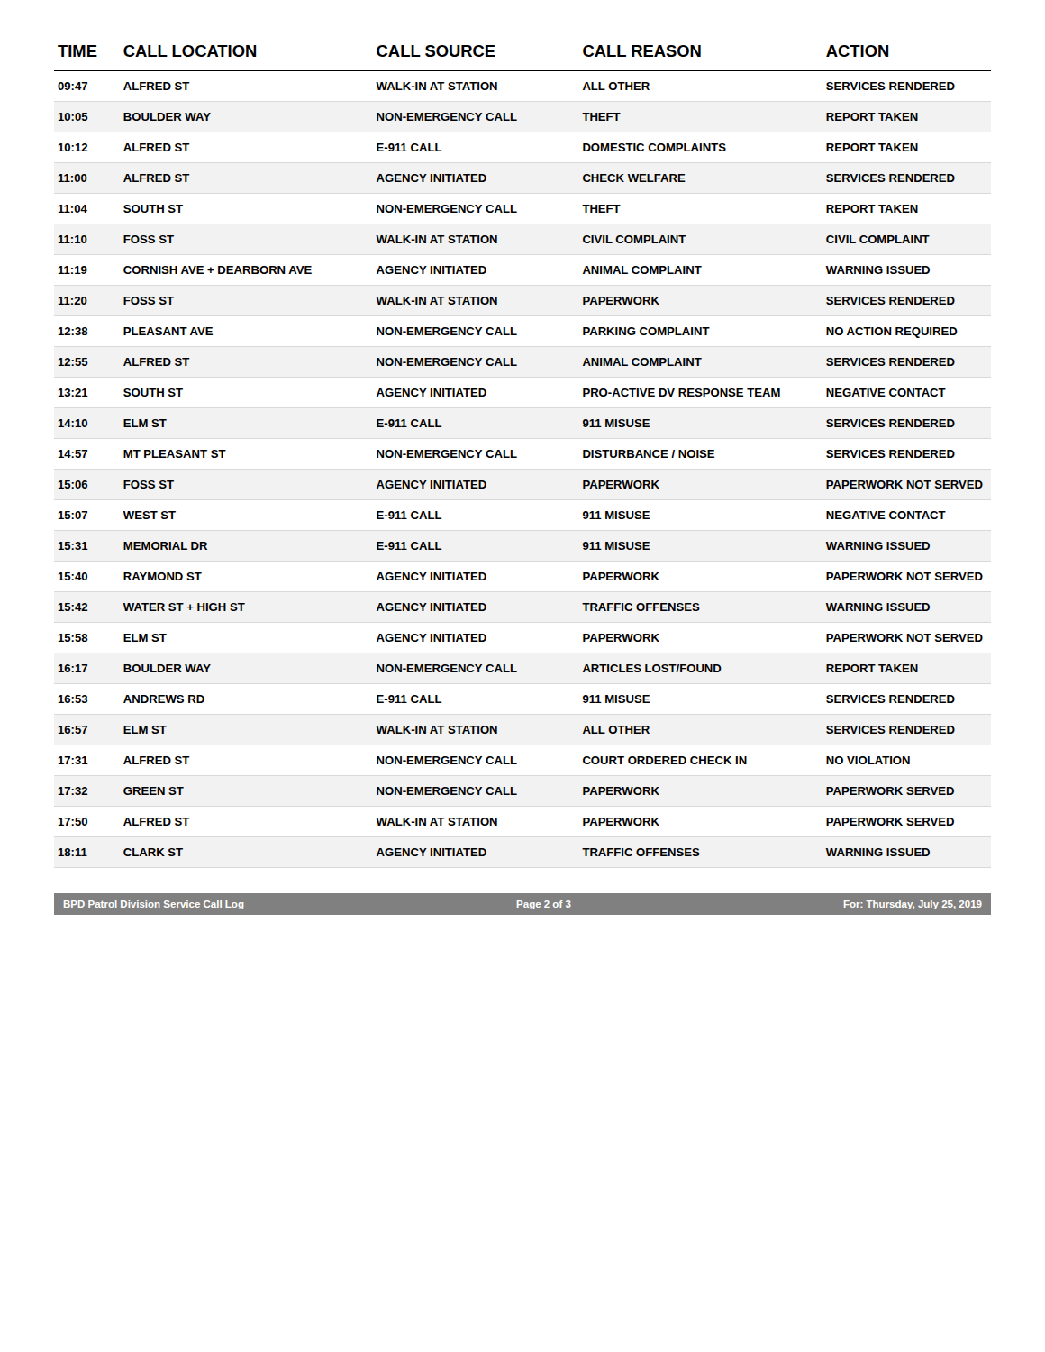| TIME | CALL LOCATION | CALL SOURCE | CALL REASON | ACTION |
| --- | --- | --- | --- | --- |
| 09:47 | ALFRED ST | WALK-IN AT STATION | ALL OTHER | SERVICES RENDERED |
| 10:05 | BOULDER WAY | NON-EMERGENCY CALL | THEFT | REPORT TAKEN |
| 10:12 | ALFRED ST | E-911 CALL | DOMESTIC COMPLAINTS | REPORT TAKEN |
| 11:00 | ALFRED ST | AGENCY INITIATED | CHECK WELFARE | SERVICES RENDERED |
| 11:04 | SOUTH ST | NON-EMERGENCY CALL | THEFT | REPORT TAKEN |
| 11:10 | FOSS ST | WALK-IN AT STATION | CIVIL COMPLAINT | CIVIL COMPLAINT |
| 11:19 | CORNISH AVE + DEARBORN AVE | AGENCY INITIATED | ANIMAL COMPLAINT | WARNING ISSUED |
| 11:20 | FOSS ST | WALK-IN AT STATION | PAPERWORK | SERVICES RENDERED |
| 12:38 | PLEASANT AVE | NON-EMERGENCY CALL | PARKING COMPLAINT | NO ACTION REQUIRED |
| 12:55 | ALFRED ST | NON-EMERGENCY CALL | ANIMAL COMPLAINT | SERVICES RENDERED |
| 13:21 | SOUTH ST | AGENCY INITIATED | PRO-ACTIVE DV RESPONSE TEAM | NEGATIVE CONTACT |
| 14:10 | ELM ST | E-911 CALL | 911 MISUSE | SERVICES RENDERED |
| 14:57 | MT PLEASANT ST | NON-EMERGENCY CALL | DISTURBANCE / NOISE | SERVICES RENDERED |
| 15:06 | FOSS ST | AGENCY INITIATED | PAPERWORK | PAPERWORK NOT SERVED |
| 15:07 | WEST ST | E-911 CALL | 911 MISUSE | NEGATIVE CONTACT |
| 15:31 | MEMORIAL DR | E-911 CALL | 911 MISUSE | WARNING ISSUED |
| 15:40 | RAYMOND ST | AGENCY INITIATED | PAPERWORK | PAPERWORK NOT SERVED |
| 15:42 | WATER ST + HIGH ST | AGENCY INITIATED | TRAFFIC OFFENSES | WARNING ISSUED |
| 15:58 | ELM ST | AGENCY INITIATED | PAPERWORK | PAPERWORK NOT SERVED |
| 16:17 | BOULDER WAY | NON-EMERGENCY CALL | ARTICLES LOST/FOUND | REPORT TAKEN |
| 16:53 | ANDREWS RD | E-911 CALL | 911 MISUSE | SERVICES RENDERED |
| 16:57 | ELM ST | WALK-IN AT STATION | ALL OTHER | SERVICES RENDERED |
| 17:31 | ALFRED ST | NON-EMERGENCY CALL | COURT ORDERED CHECK IN | NO VIOLATION |
| 17:32 | GREEN ST | NON-EMERGENCY CALL | PAPERWORK | PAPERWORK SERVED |
| 17:50 | ALFRED ST | WALK-IN AT STATION | PAPERWORK | PAPERWORK SERVED |
| 18:11 | CLARK ST | AGENCY INITIATED | TRAFFIC OFFENSES | WARNING ISSUED |
BPD Patrol Division Service Call Log Page 2 of 3 For: Thursday, July 25, 2019